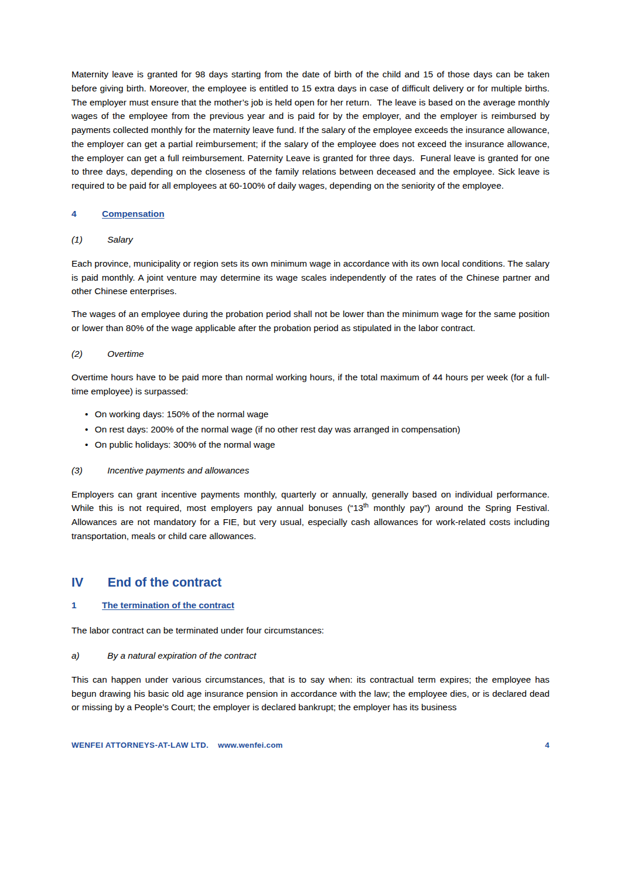Maternity leave is granted for 98 days starting from the date of birth of the child and 15 of those days can be taken before giving birth. Moreover, the employee is entitled to 15 extra days in case of difficult delivery or for multiple births. The employer must ensure that the mother’s job is held open for her return. The leave is based on the average monthly wages of the employee from the previous year and is paid for by the employer, and the employer is reimbursed by payments collected monthly for the maternity leave fund. If the salary of the employee exceeds the insurance allowance, the employer can get a partial reimbursement; if the salary of the employee does not exceed the insurance allowance, the employer can get a full reimbursement. Paternity Leave is granted for three days. Funeral leave is granted for one to three days, depending on the closeness of the family relations between deceased and the employee. Sick leave is required to be paid for all employees at 60-100% of daily wages, depending on the seniority of the employee.
4 Compensation
(1) Salary
Each province, municipality or region sets its own minimum wage in accordance with its own local conditions. The salary is paid monthly. A joint venture may determine its wage scales independently of the rates of the Chinese partner and other Chinese enterprises.
The wages of an employee during the probation period shall not be lower than the minimum wage for the same position or lower than 80% of the wage applicable after the probation period as stipulated in the labor contract.
(2) Overtime
Overtime hours have to be paid more than normal working hours, if the total maximum of 44 hours per week (for a full-time employee) is surpassed:
On working days: 150% of the normal wage
On rest days: 200% of the normal wage (if no other rest day was arranged in compensation)
On public holidays: 300% of the normal wage
(3) Incentive payments and allowances
Employers can grant incentive payments monthly, quarterly or annually, generally based on individual performance. While this is not required, most employers pay annual bonuses (“13th monthly pay”) around the Spring Festival. Allowances are not mandatory for a FIE, but very usual, especially cash allowances for work-related costs including transportation, meals or child care allowances.
IV End of the contract
1 The termination of the contract
The labor contract can be terminated under four circumstances:
a) By a natural expiration of the contract
This can happen under various circumstances, that is to say when: its contractual term expires; the employee has begun drawing his basic old age insurance pension in accordance with the law; the employee dies, or is declared dead or missing by a People’s Court; the employer is declared bankrupt; the employer has its business
WENFEI ATTORNEYS-AT-LAW LTD. www.wenfei.com 4